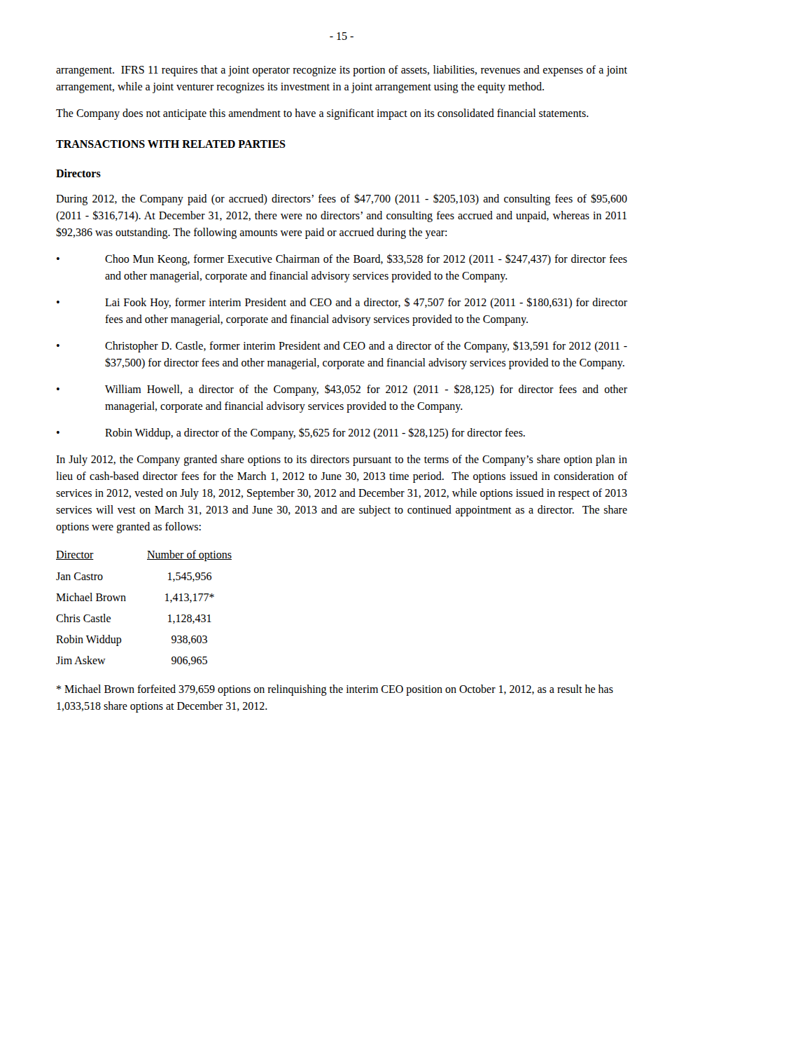- 15 -
arrangement. IFRS 11 requires that a joint operator recognize its portion of assets, liabilities, revenues and expenses of a joint arrangement, while a joint venturer recognizes its investment in a joint arrangement using the equity method.
The Company does not anticipate this amendment to have a significant impact on its consolidated financial statements.
TRANSACTIONS WITH RELATED PARTIES
Directors
During 2012, the Company paid (or accrued) directors’ fees of $47,700 (2011 - $205,103) and consulting fees of $95,600 (2011 - $316,714). At December 31, 2012, there were no directors’ and consulting fees accrued and unpaid, whereas in 2011 $92,386 was outstanding. The following amounts were paid or accrued during the year:
Choo Mun Keong, former Executive Chairman of the Board, $33,528 for 2012 (2011 - $247,437) for director fees and other managerial, corporate and financial advisory services provided to the Company.
Lai Fook Hoy, former interim President and CEO and a director, $ 47,507 for 2012 (2011 - $180,631) for director fees and other managerial, corporate and financial advisory services provided to the Company.
Christopher D. Castle, former interim President and CEO and a director of the Company, $13,591 for 2012 (2011 - $37,500) for director fees and other managerial, corporate and financial advisory services provided to the Company.
William Howell, a director of the Company, $43,052 for 2012 (2011 - $28,125) for director fees and other managerial, corporate and financial advisory services provided to the Company.
Robin Widdup, a director of the Company, $5,625 for 2012 (2011 - $28,125) for director fees.
In July 2012, the Company granted share options to its directors pursuant to the terms of the Company’s share option plan in lieu of cash-based director fees for the March 1, 2012 to June 30, 2013 time period. The options issued in consideration of services in 2012, vested on July 18, 2012, September 30, 2012 and December 31, 2012, while options issued in respect of 2013 services will vest on March 31, 2013 and June 30, 2013 and are subject to continued appointment as a director. The share options were granted as follows:
| Director | Number of options |
| --- | --- |
| Jan Castro | 1,545,956 |
| Michael Brown | 1,413,177* |
| Chris Castle | 1,128,431 |
| Robin Widdup | 938,603 |
| Jim Askew | 906,965 |
* Michael Brown forfeited 379,659 options on relinquishing the interim CEO position on October 1, 2012, as a result he has 1,033,518 share options at December 31, 2012.